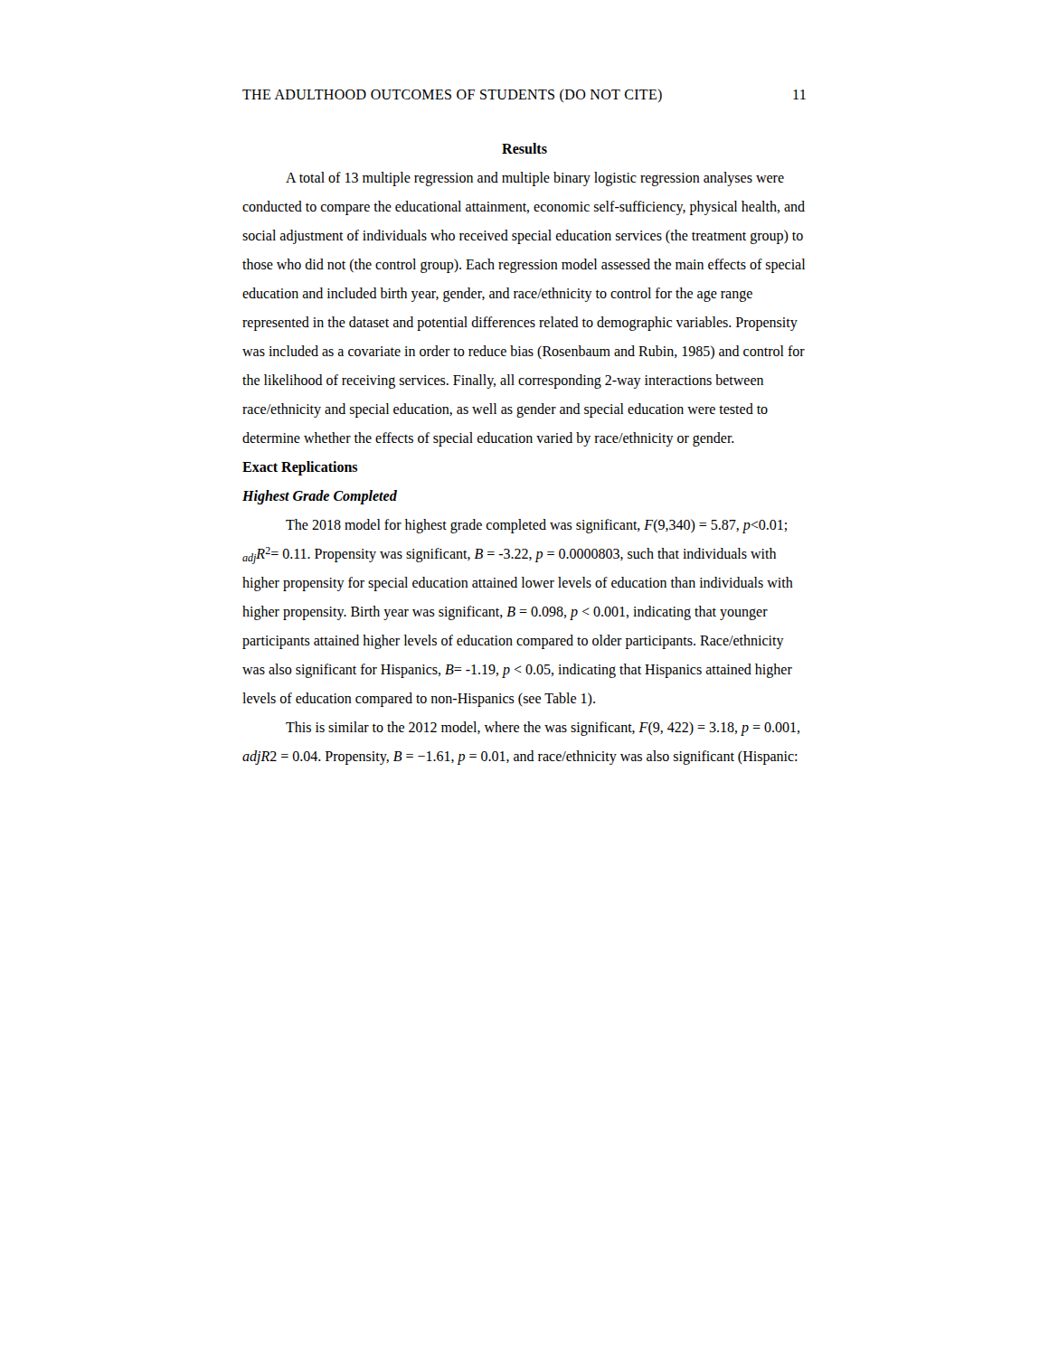The Adulthood Outcomes of Students (Do Not Cite) 11
Results
A total of 13 multiple regression and multiple binary logistic regression analyses were conducted to compare the educational attainment, economic self-sufficiency, physical health, and social adjustment of individuals who received special education services (the treatment group) to those who did not (the control group). Each regression model assessed the main effects of special education and included birth year, gender, and race/ethnicity to control for the age range represented in the dataset and potential differences related to demographic variables. Propensity was included as a covariate in order to reduce bias (Rosenbaum and Rubin, 1985) and control for the likelihood of receiving services. Finally, all corresponding 2-way interactions between race/ethnicity and special education, as well as gender and special education were tested to determine whether the effects of special education varied by race/ethnicity or gender.
Exact Replications
Highest Grade Completed
The 2018 model for highest grade completed was significant, F(9,340) = 5.87, p<0.01; adjR2= 0.11. Propensity was significant, B = -3.22, p = 0.0000803, such that individuals with higher propensity for special education attained lower levels of education than individuals with higher propensity. Birth year was significant, B = 0.098, p < 0.001, indicating that younger participants attained higher levels of education compared to older participants. Race/ethnicity was also significant for Hispanics, B= -1.19, p < 0.05, indicating that Hispanics attained higher levels of education compared to non-Hispanics (see Table 1).
This is similar to the 2012 model, where the was significant, F(9, 422) = 3.18, p = 0.001, adjR2 = 0.04. Propensity, B = −1.61, p = 0.01, and race/ethnicity was also significant (Hispanic: